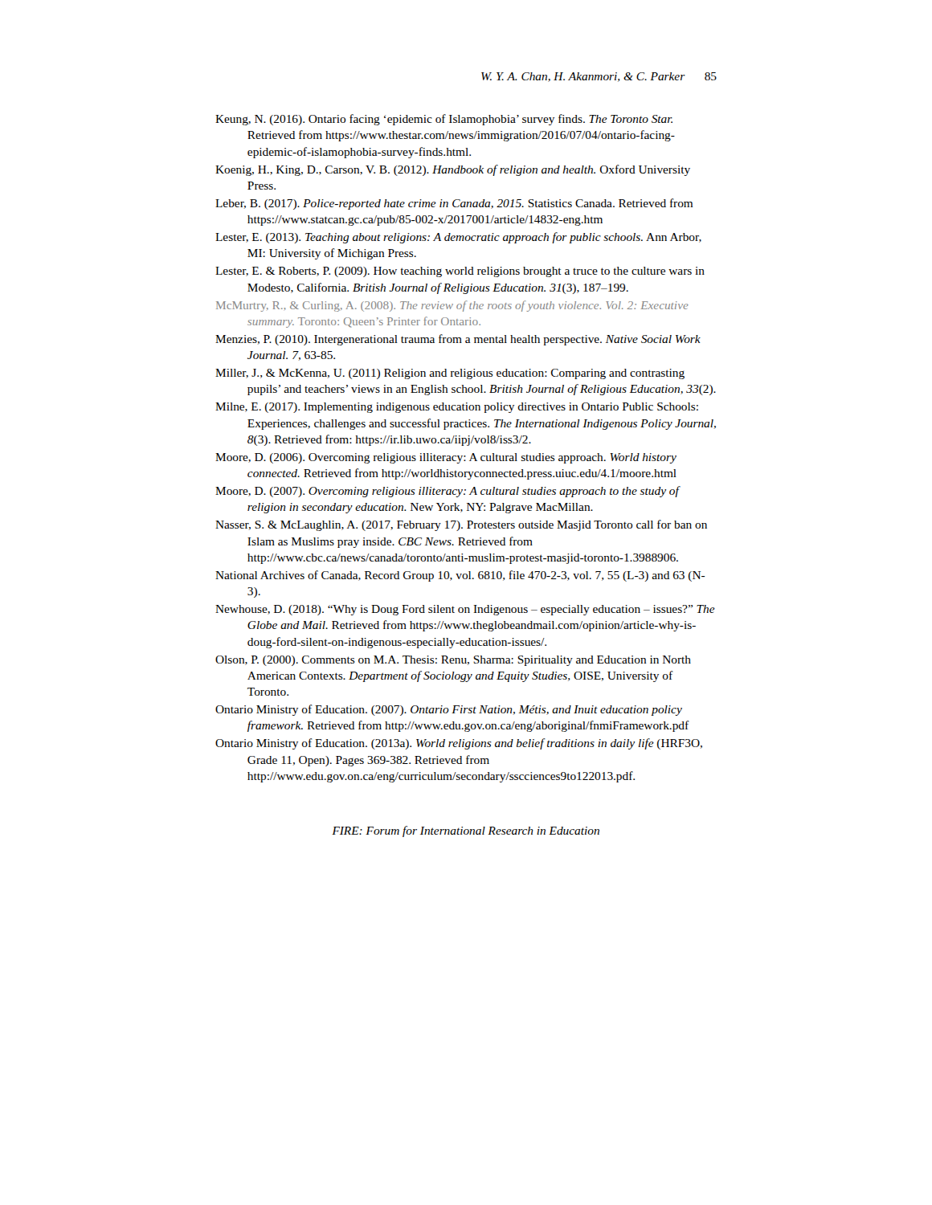W. Y. A. Chan, H. Akanmori, & C. Parker 85
Keung, N. (2016). Ontario facing ‘epidemic of Islamophobia’ survey finds. The Toronto Star. Retrieved from https://www.thestar.com/news/immigration/2016/07/04/ontario-facing-epidemic-of-islamophobia-survey-finds.html.
Koenig, H., King, D., Carson, V. B. (2012). Handbook of religion and health. Oxford University Press.
Leber, B. (2017). Police-reported hate crime in Canada, 2015. Statistics Canada. Retrieved from https://www.statcan.gc.ca/pub/85-002-x/2017001/article/14832-eng.htm
Lester, E. (2013). Teaching about religions: A democratic approach for public schools. Ann Arbor, MI: University of Michigan Press.
Lester, E. & Roberts, P. (2009). How teaching world religions brought a truce to the culture wars in Modesto, California. British Journal of Religious Education. 31(3), 187–199.
McMurtry, R., & Curling, A. (2008). The review of the roots of youth violence. Vol. 2: Executive summary. Toronto: Queen’s Printer for Ontario.
Menzies, P. (2010). Intergenerational trauma from a mental health perspective. Native Social Work Journal. 7, 63-85.
Miller, J., & McKenna, U. (2011) Religion and religious education: Comparing and contrasting pupils’ and teachers’ views in an English school. British Journal of Religious Education, 33(2).
Milne, E. (2017). Implementing indigenous education policy directives in Ontario Public Schools: Experiences, challenges and successful practices. The International Indigenous Policy Journal, 8(3). Retrieved from: https://ir.lib.uwo.ca/iipj/vol8/iss3/2.
Moore, D. (2006). Overcoming religious illiteracy: A cultural studies approach. World history connected. Retrieved from http://worldhistoryconnected.press.uiuc.edu/4.1/moore.html
Moore, D. (2007). Overcoming religious illiteracy: A cultural studies approach to the study of religion in secondary education. New York, NY: Palgrave MacMillan.
Nasser, S. & McLaughlin, A. (2017, February 17). Protesters outside Masjid Toronto call for ban on Islam as Muslims pray inside. CBC News. Retrieved from http://www.cbc.ca/news/canada/toronto/anti-muslim-protest-masjid-toronto-1.3988906.
National Archives of Canada, Record Group 10, vol. 6810, file 470-2-3, vol. 7, 55 (L-3) and 63 (N-3).
Newhouse, D. (2018). “Why is Doug Ford silent on Indigenous – especially education – issues?” The Globe and Mail. Retrieved from https://www.theglobeandmail.com/opinion/article-why-is-doug-ford-silent-on-indigenous-especially-education-issues/.
Olson, P. (2000). Comments on M.A. Thesis: Renu, Sharma: Spirituality and Education in North American Contexts. Department of Sociology and Equity Studies, OISE, University of Toronto.
Ontario Ministry of Education. (2007). Ontario First Nation, Métis, and Inuit education policy framework. Retrieved from http://www.edu.gov.on.ca/eng/aboriginal/fnmiFramework.pdf
Ontario Ministry of Education. (2013a). World religions and belief traditions in daily life (HRF3O, Grade 11, Open). Pages 369-382. Retrieved from http://www.edu.gov.on.ca/eng/curriculum/secondary/sscciences9to122013.pdf.
FIRE: Forum for International Research in Education